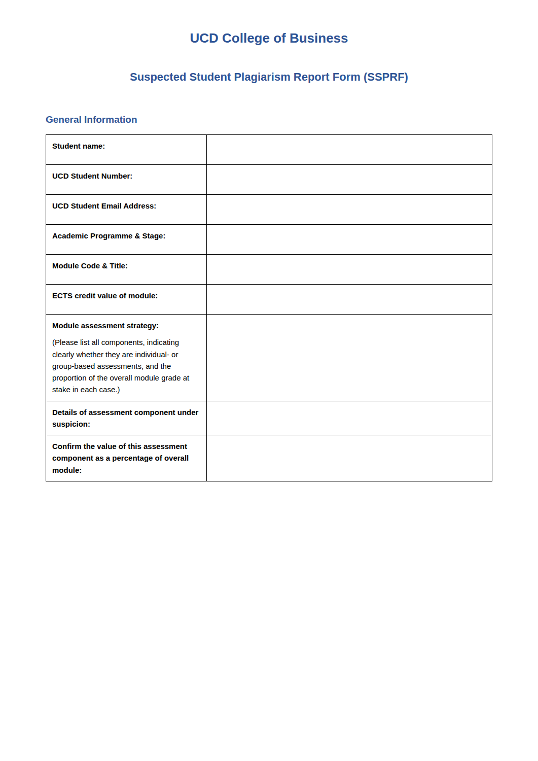UCD College of Business
Suspected Student Plagiarism Report Form (SSPRF)
General Information
| Student name: | |
| UCD Student Number: | |
| UCD Student Email Address: | |
| Academic Programme & Stage: | |
| Module Code & Title: | |
| ECTS credit value of module: | |
| Module assessment strategy: (Please list all components, indicating clearly whether they are individual- or group-based assessments, and the proportion of the overall module grade at stake in each case.) | |
| Details of assessment component under suspicion: | |
| Confirm the value of this assessment component as a percentage of overall module: | |